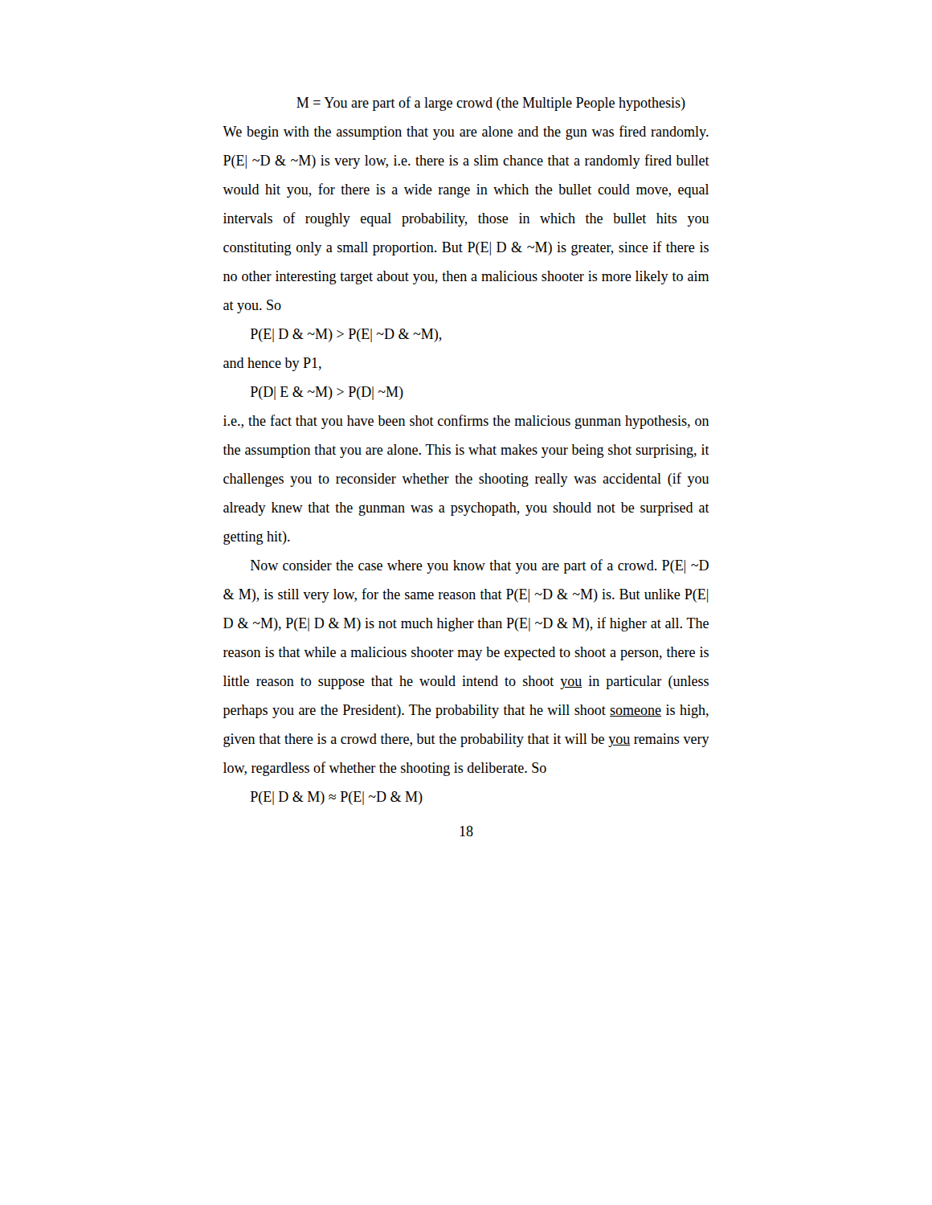M = You are part of a large crowd (the Multiple People hypothesis)
We begin with the assumption that you are alone and the gun was fired randomly. P(E| ~D & ~M) is very low, i.e. there is a slim chance that a randomly fired bullet would hit you, for there is a wide range in which the bullet could move, equal intervals of roughly equal probability, those in which the bullet hits you constituting only a small proportion. But P(E| D & ~M) is greater, since if there is no other interesting target about you, then a malicious shooter is more likely to aim at you. So
P(E| D & ~M) > P(E| ~D & ~M),
and hence by P1,
P(D| E & ~M) > P(D| ~M)
i.e., the fact that you have been shot confirms the malicious gunman hypothesis, on the assumption that you are alone. This is what makes your being shot surprising, it challenges you to reconsider whether the shooting really was accidental (if you already knew that the gunman was a psychopath, you should not be surprised at getting hit).
Now consider the case where you know that you are part of a crowd. P(E| ~D & M), is still very low, for the same reason that P(E| ~D & ~M) is. But unlike P(E| D & ~M), P(E| D & M) is not much higher than P(E| ~D & M), if higher at all. The reason is that while a malicious shooter may be expected to shoot a person, there is little reason to suppose that he would intend to shoot you in particular (unless perhaps you are the President). The probability that he will shoot someone is high, given that there is a crowd there, but the probability that it will be you remains very low, regardless of whether the shooting is deliberate. So
P(E| D & M) ≈ P(E| ~D & M)
18